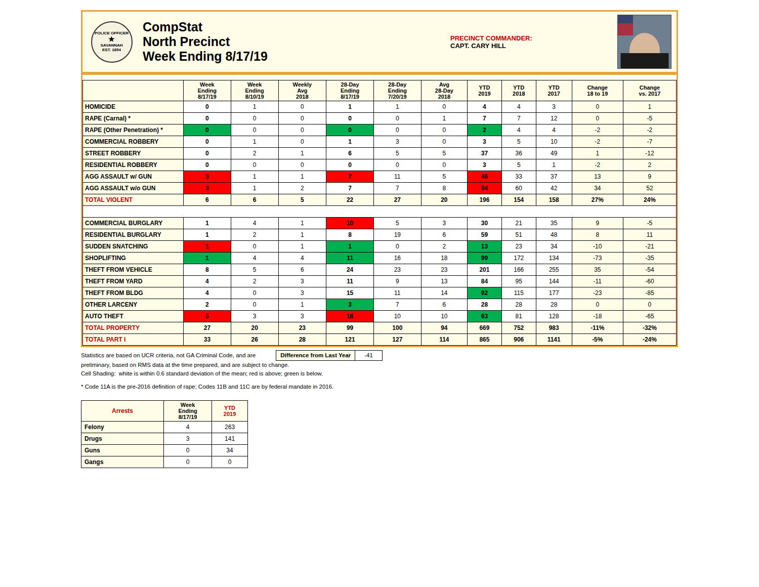POLICE OFFICER
★
SAVANNAH
EST. 1854
CompStat
North Precinct
Week Ending 8/17/19
PRECINCT COMMANDER:
CAPT. CARY HILL
| | Week Ending 8/17/19 | Week Ending 8/10/19 | Weekly Avg 2018 | 28-Day Ending 8/17/19 | 28-Day Ending 7/20/19 | Avg 28-Day 2018 | YTD 2019 | YTD 2018 | YTD 2017 | Change 18 to 19 | Change vs. 2017 |
| --- | --- | --- | --- | --- | --- | --- | --- | --- | --- | --- | --- |
| HOMICIDE | 0 | 1 | 0 | 1 | 1 | 0 | 4 | 4 | 3 | 0 | 1 |
| RAPE (Carnal) * | 0 | 0 | 0 | 0 | 0 | 1 | 7 | 7 | 12 | 0 | -5 |
| RAPE (Other Penetration) * | 0 | 0 | 0 | 0 | 0 | 0 | 2 | 4 | 4 | -2 | -2 |
| COMMERCIAL ROBBERY | 0 | 1 | 0 | 1 | 3 | 0 | 3 | 5 | 10 | -2 | -7 |
| STREET ROBBERY | 0 | 2 | 1 | 6 | 5 | 5 | 37 | 36 | 49 | 1 | -12 |
| RESIDENTIAL ROBBERY | 0 | 0 | 0 | 0 | 0 | 0 | 3 | 5 | 1 | -2 | 2 |
| AGG ASSAULT w/ GUN | 3 | 1 | 1 | 7 | 11 | 5 | 46 | 33 | 37 | 13 | 9 |
| AGG ASSAULT w/o GUN | 3 | 1 | 2 | 7 | 7 | 8 | 94 | 60 | 42 | 34 | 52 |
| TOTAL VIOLENT | 6 | 6 | 5 | 22 | 27 | 20 | 196 | 154 | 158 | 27% | 24% |
| COMMERCIAL BURGLARY | 1 | 4 | 1 | 10 | 5 | 3 | 30 | 21 | 35 | 9 | -5 |
| RESIDENTIAL BURGLARY | 1 | 2 | 1 | 8 | 19 | 6 | 59 | 51 | 48 | 8 | 11 |
| SUDDEN SNATCHING | 1 | 0 | 1 | 1 | 0 | 2 | 13 | 23 | 34 | -10 | -21 |
| SHOPLIFTING | 1 | 4 | 4 | 11 | 16 | 18 | 99 | 172 | 134 | -73 | -35 |
| THEFT FROM VEHICLE | 8 | 5 | 6 | 24 | 23 | 23 | 201 | 166 | 255 | 35 | -54 |
| THEFT FROM YARD | 4 | 2 | 3 | 11 | 9 | 13 | 84 | 95 | 144 | -11 | -60 |
| THEFT FROM BLDG | 4 | 0 | 3 | 15 | 11 | 14 | 92 | 115 | 177 | -23 | -85 |
| OTHER LARCENY | 2 | 0 | 1 | 3 | 7 | 6 | 28 | 28 | 28 | 0 | 0 |
| AUTO THEFT | 5 | 3 | 3 | 16 | 10 | 10 | 63 | 81 | 128 | -18 | -65 |
| TOTAL PROPERTY | 27 | 20 | 23 | 99 | 100 | 94 | 669 | 752 | 983 | -11% | -32% |
| TOTAL PART I | 33 | 26 | 28 | 121 | 127 | 114 | 865 | 906 | 1141 | -5% | -24% |
Statistics are based on UCR criteria, not GA Criminal Code, and are Difference from Last Year-41
preliminary, based on RMS data at the time prepared, and are subject to change.
Cell Shading: white is within 0.6 standard deviation of the mean; red is above; green is below.
* Code 11A is the pre-2016 definition of rape; Codes 11B and 11C are by federal mandate in 2016.
| Arrests | Week Ending 8/17/19 | YTD 2019 |
| --- | --- | --- |
| Felony | 4 | 263 |
| Drugs | 3 | 141 |
| Guns | 0 | 34 |
| Gangs | 0 | 0 |